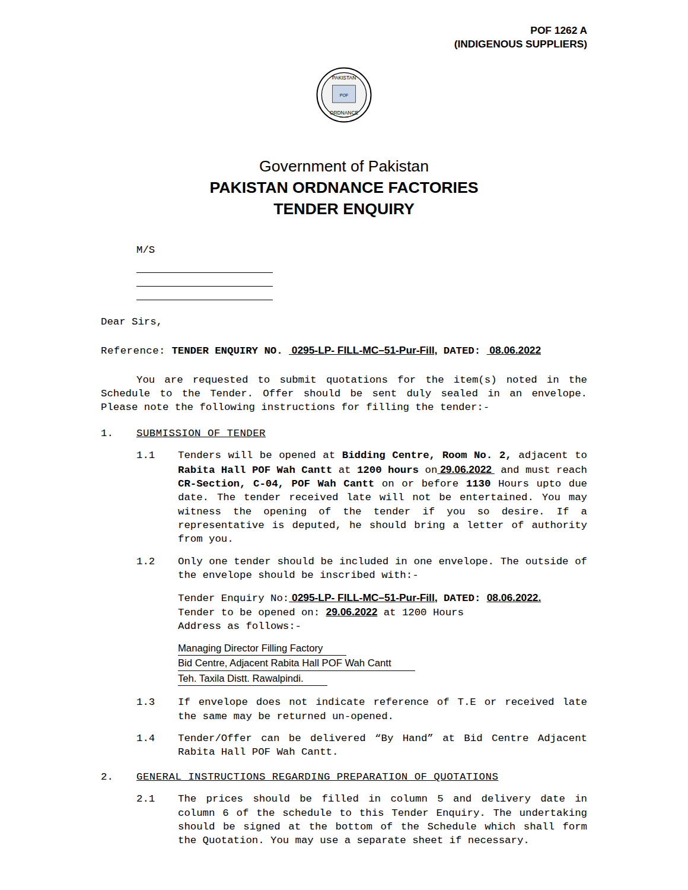POF 1262 A
(INDIGENOUS SUPPLIERS)
Government of Pakistan
PAKISTAN ORDNANCE FACTORIES
TENDER ENQUIRY
M/S
Dear Sirs,
Reference: TENDER ENQUIRY NO. 0295-LP- FILL-MC–51-Pur-Fill, DATED: 08.06.2022
You are requested to submit quotations for the item(s) noted in the Schedule to the Tender. Offer should be sent duly sealed in an envelope. Please note the following instructions for filling the tender:-
SUBMISSION OF TENDER
1.1 Tenders will be opened at Bidding Centre, Room No. 2, adjacent to Rabita Hall POF Wah Cantt at 1200 hours on 29.06.2022 and must reach CR-Section, C-04, POF Wah Cantt on or before 1130 Hours upto due date. The tender received late will not be entertained. You may witness the opening of the tender if you so desire. If a representative is deputed, he should bring a letter of authority from you.
1.2 Only one tender should be included in one envelope. The outside of the envelope should be inscribed with:-
Tender Enquiry No: 0295-LP- FILL-MC–51-Pur-Fill, DATED: 08.06.2022.
Tender to be opened on: 29.06.2022 at 1200 Hours
Address as follows:-
Managing Director Filling Factory
Bid Centre, Adjacent Rabita Hall POF Wah Cantt
Teh. Taxila Distt. Rawalpindi.
1.3 If envelope does not indicate reference of T.E or received late the same may be returned un-opened.
1.4 Tender/Offer can be delivered “By Hand” at Bid Centre Adjacent Rabita Hall POF Wah Cantt.
GENERAL INSTRUCTIONS REGARDING PREPARATION OF QUOTATIONS
2.1 The prices should be filled in column 5 and delivery date in column 6 of the schedule to this Tender Enquiry. The undertaking should be signed at the bottom of the Schedule which shall form the Quotation. You may use a separate sheet if necessary.